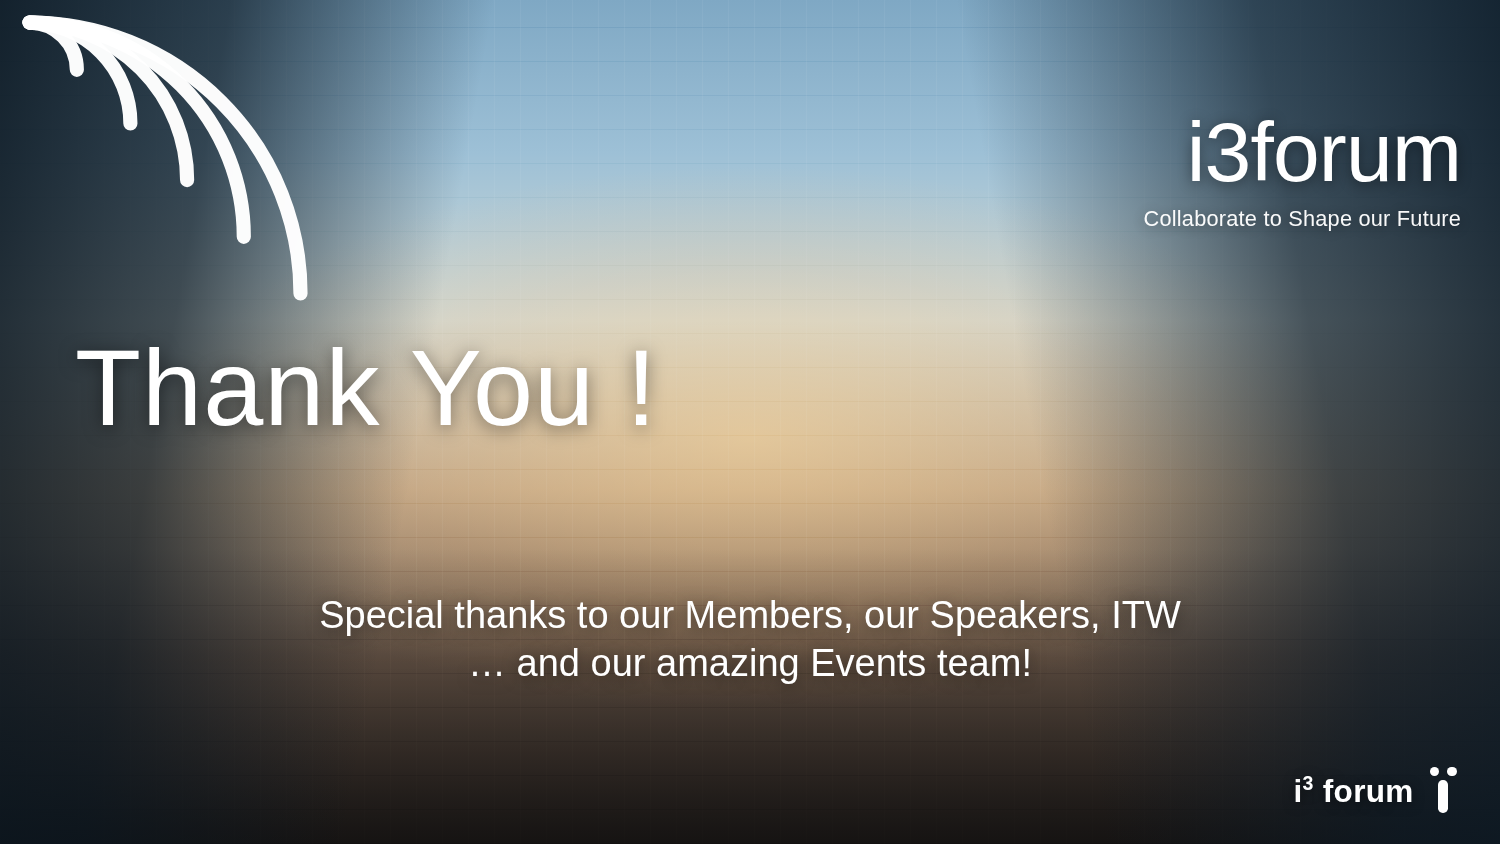i3forum
Collaborate to Shape our Future
Thank You !
Special thanks to our Members, our Speakers, ITW … and our amazing Events team!
i3 forum